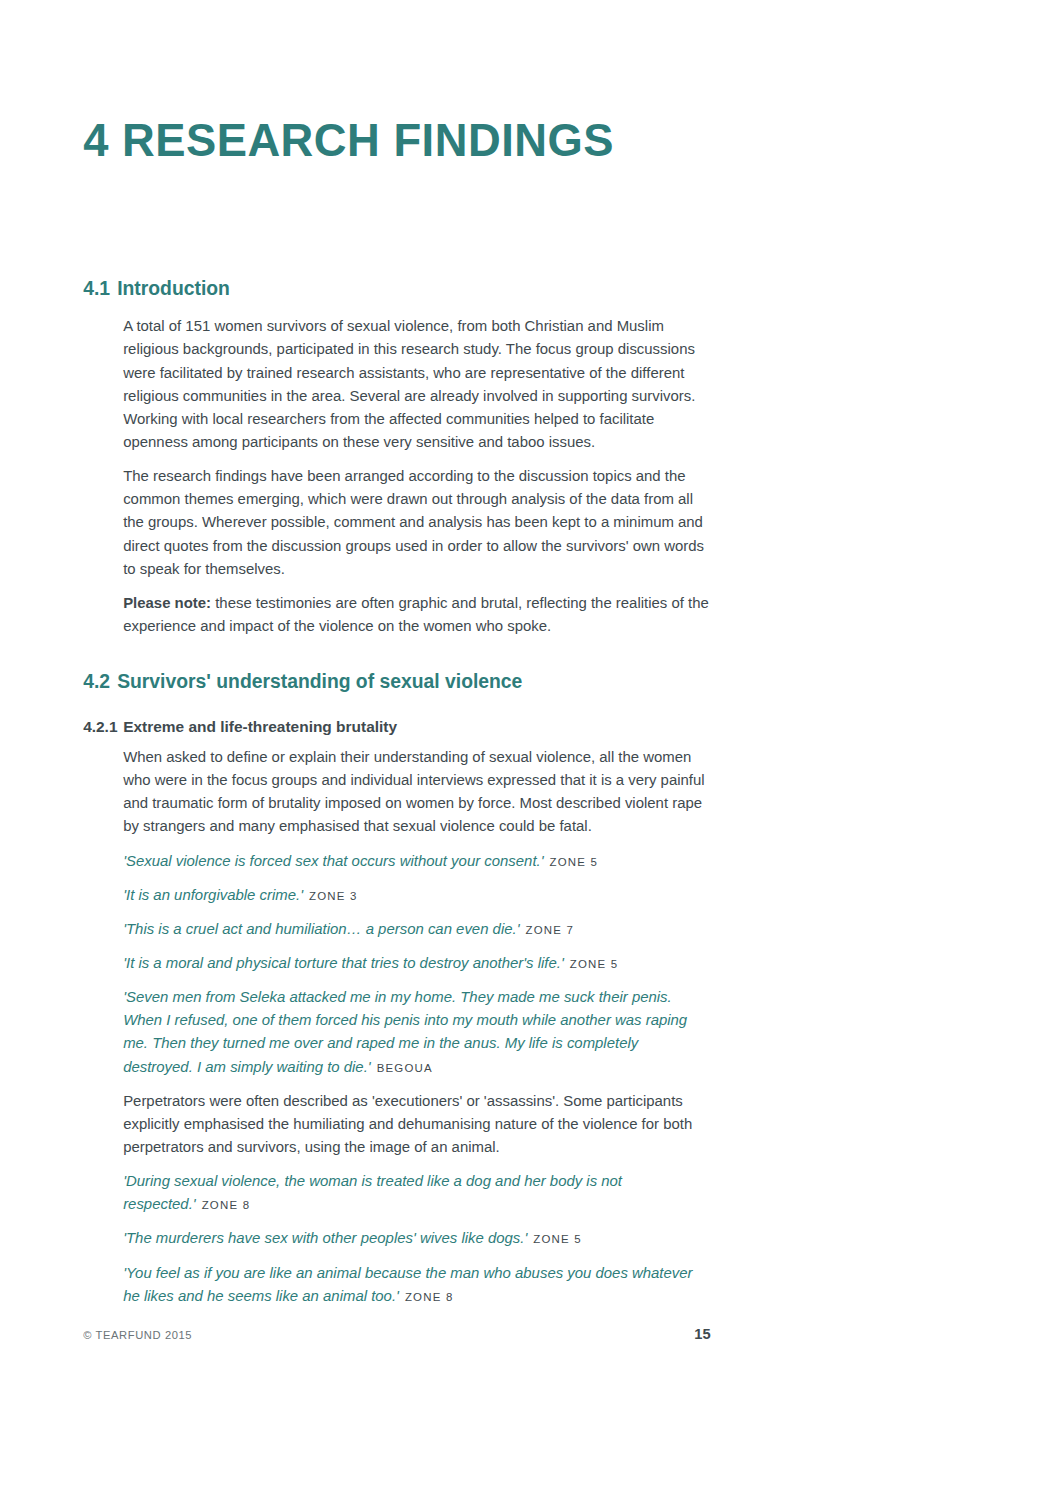4 Research Findings
4.1 Introduction
A total of 151 women survivors of sexual violence, from both Christian and Muslim religious backgrounds, participated in this research study. The focus group discussions were facilitated by trained research assistants, who are representative of the different religious communities in the area. Several are already involved in supporting survivors. Working with local researchers from the affected communities helped to facilitate openness among participants on these very sensitive and taboo issues.
The research findings have been arranged according to the discussion topics and the common themes emerging, which were drawn out through analysis of the data from all the groups. Wherever possible, comment and analysis has been kept to a minimum and direct quotes from the discussion groups used in order to allow the survivors' own words to speak for themselves.
Please note: these testimonies are often graphic and brutal, reflecting the realities of the experience and impact of the violence on the women who spoke.
4.2 Survivors' understanding of sexual violence
4.2.1 Extreme and life-threatening brutality
When asked to define or explain their understanding of sexual violence, all the women who were in the focus groups and individual interviews expressed that it is a very painful and traumatic form of brutality imposed on women by force. Most described violent rape by strangers and many emphasised that sexual violence could be fatal.
'Sexual violence is forced sex that occurs without your consent.'Zone 5
'It is an unforgivable crime.'Zone 3
'This is a cruel act and humiliation… a person can even die.'Zone 7
'It is a moral and physical torture that tries to destroy another's life.'Zone 5
'Seven men from Seleka attacked me in my home. They made me suck their penis. When I refused, one of them forced his penis into my mouth while another was raping me. Then they turned me over and raped me in the anus. My life is completely destroyed. I am simply waiting to die.'Begoua
Perpetrators were often described as 'executioners' or 'assassins'. Some participants explicitly emphasised the humiliating and dehumanising nature of the violence for both perpetrators and survivors, using the image of an animal.
'During sexual violence, the woman is treated like a dog and her body is not respected.'Zone 8
'The murderers have sex with other peoples' wives like dogs.'Zone 5
'You feel as if you are like an animal because the man who abuses you does whatever he likes and he seems like an animal too.'Zone 8
© TEARFUND 2015 15